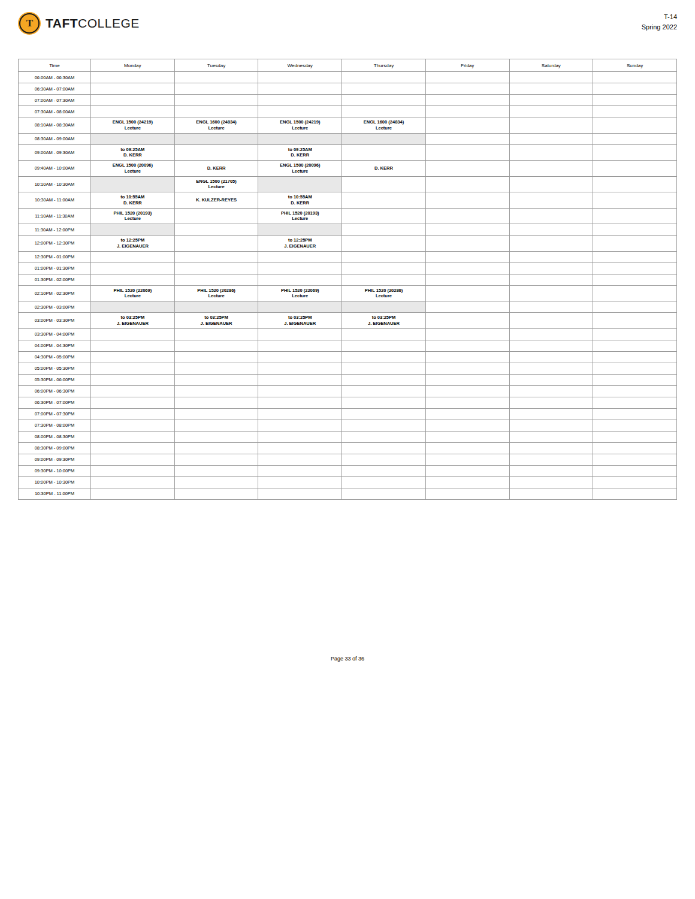T
TAFT COLLEGE
T-14
Spring 2022
| Time | Monday | Tuesday | Wednesday | Thursday | Friday | Saturday | Sunday |
| --- | --- | --- | --- | --- | --- | --- | --- |
| 06:00AM - 06:30AM | | | | | | | |
| 06:30AM - 07:00AM | | | | | | | |
| 07:00AM - 07:30AM | | | | | | | |
| 07:30AM - 08:00AM | | | | | | | |
| 08:10AM - 08:30AM | ENGL 1500 (24219) Lecture | ENGL 1600 (24834) Lecture | ENGL 1500 (24219) Lecture | ENGL 1600 (24834) Lecture | | | |
| 08:30AM - 09:00AM | | | | | | | |
| 09:00AM - 09:30AM | to 09:25AM D. KERR | | to 09:25AM D. KERR | | | | |
| 09:40AM - 10:00AM | ENGL 1500 (20096) Lecture | D. KERR | ENGL 1500 (20096) Lecture | D. KERR | | | |
| 10:10AM - 10:30AM | | ENGL 1500 (21705) Lecture | | | | | |
| 10:30AM - 11:00AM | to 10:55AM D. KERR | K. KULZER-REYES | to 10:55AM D. KERR | | | | |
| 11:10AM - 11:30AM | PHIL 1520 (20193) Lecture | | PHIL 1520 (20193) Lecture | | | | |
| 11:30AM - 12:00PM | | | | | | | |
| 12:00PM - 12:30PM | to 12:25PM J. EIGENAUER | | to 12:25PM J. EIGENAUER | | | | |
| 12:30PM - 01:00PM | | | | | | | |
| 01:00PM - 01:30PM | | | | | | | |
| 01:30PM - 02:00PM | | | | | | | |
| 02:10PM - 02:30PM | PHIL 1520 (22069) Lecture | PHIL 1520 (20286) Lecture | PHIL 1520 (22069) Lecture | PHIL 1520 (20286) Lecture | | | |
| 02:30PM - 03:00PM | | | | | | | |
| 03:00PM - 03:30PM | to 03:25PM J. EIGENAUER | to 03:25PM J. EIGENAUER | to 03:25PM J. EIGENAUER | to 03:25PM J. EIGENAUER | | | |
| 03:30PM - 04:00PM | | | | | | | |
| 04:00PM - 04:30PM | | | | | | | |
| 04:30PM - 05:00PM | | | | | | | |
| 05:00PM - 05:30PM | | | | | | | |
| 05:30PM - 06:00PM | | | | | | | |
| 06:00PM - 06:30PM | | | | | | | |
| 06:30PM - 07:00PM | | | | | | | |
| 07:00PM - 07:30PM | | | | | | | |
| 07:30PM - 08:00PM | | | | | | | |
| 08:00PM - 08:30PM | | | | | | | |
| 08:30PM - 09:00PM | | | | | | | |
| 09:00PM - 09:30PM | | | | | | | |
| 09:30PM - 10:00PM | | | | | | | |
| 10:00PM - 10:30PM | | | | | | | |
| 10:30PM - 11:00PM | | | | | | | |
Page 33 of 36